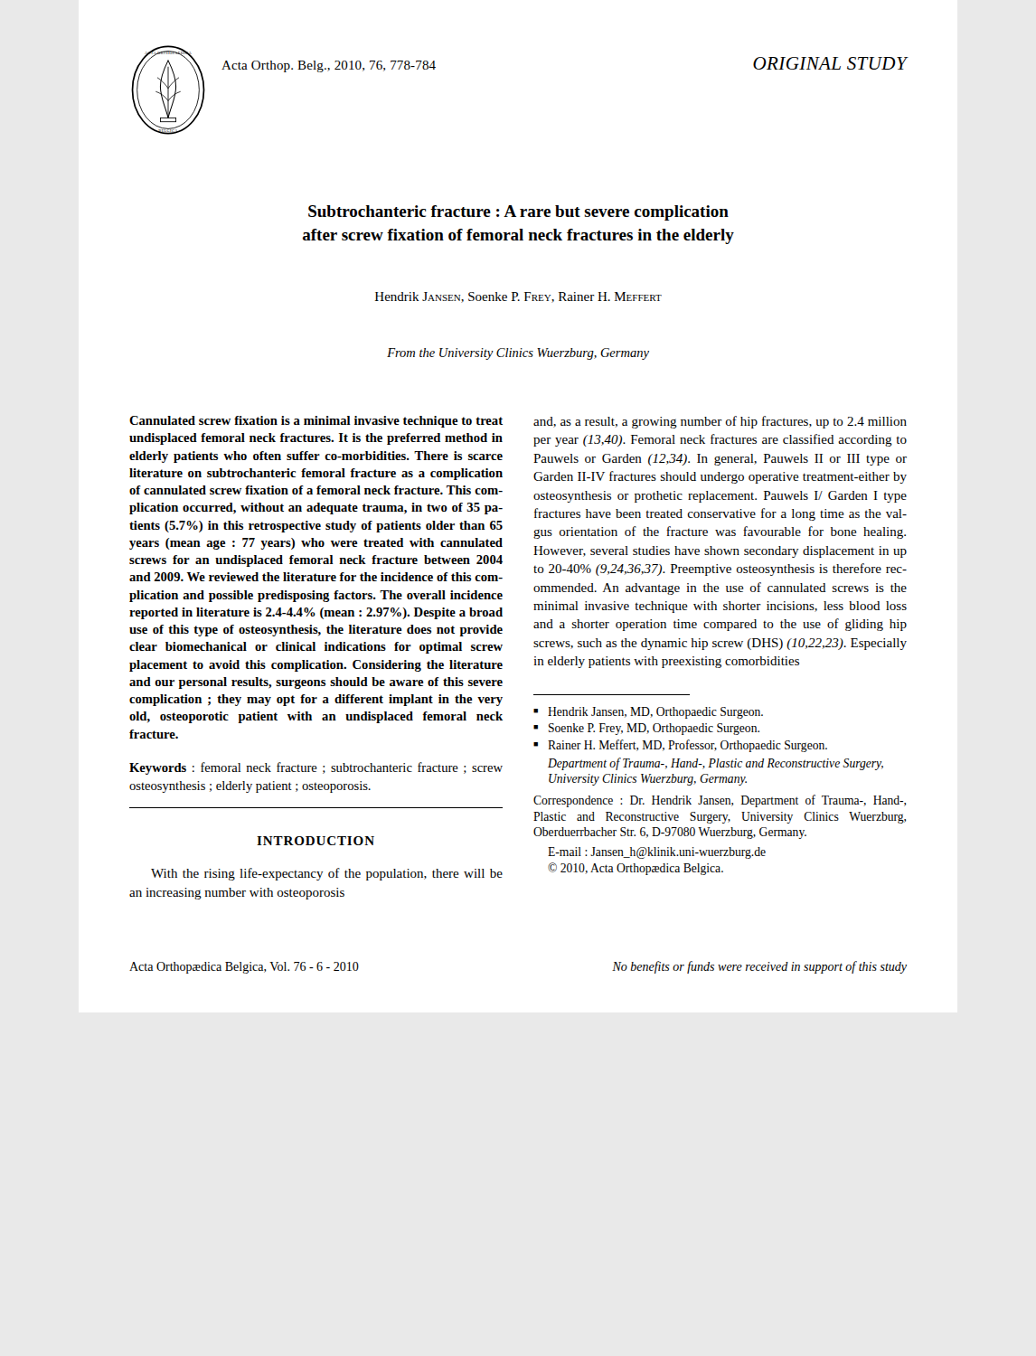ACTA ORTHOPAEDICA BELGICA
Acta Orthop. Belg., 2010, 76, 778-784
ORIGINAL STUDY
Subtrochanteric fracture : A rare but severe complication
after screw fixation of femoral neck fractures in the elderly
Hendrik Jansen, Soenke P. Frey, Rainer H. Meffert
From the University Clinics Wuerzburg, Germany
Cannulated screw fixation is a minimal invasive technique to treat undisplaced femoral neck fractures. It is the preferred method in elderly patients who often suffer co-morbidities. There is scarce literature on subtrochanteric femoral fracture as a complication of cannulated screw fixation of a femoral neck fracture. This complication occurred, without an adequate trauma, in two of 35 patients (5.7%) in this retrospective study of patients older than 65 years (mean age : 77 years) who were treated with cannulated screws for an undisplaced femoral neck fracture between 2004 and 2009. We reviewed the literature for the incidence of this complication and possible predisposing factors. The overall incidence reported in literature is 2.4-4.4% (mean : 2.97%). Despite a broad use of this type of osteosynthesis, the literature does not provide clear biomechanical or clinical indications for optimal screw placement to avoid this complication. Considering the literature and our personal results, surgeons should be aware of this severe complication ; they may opt for a different implant in the very old, osteoporotic patient with an undisplaced femoral neck fracture.
Keywords : femoral neck fracture ; subtrochanteric fracture ; screw osteosynthesis ; elderly patient ; osteoporosis.
INTRODUCTION
With the rising life-expectancy of the population, there will be an increasing number with osteoporosis
and, as a result, a growing number of hip fractures, up to 2.4 million per year (13,40). Femoral neck fractures are classified according to Pauwels or Garden (12,34). In general, Pauwels II or III type or Garden II-IV fractures should undergo operative treatment-either by osteosynthesis or prothetic replacement. Pauwels I/ Garden I type fractures have been treated conservative for a long time as the valgus orientation of the fracture was favourable for bone healing. However, several studies have shown secondary displacement in up to 20-40% (9,24,36,37). Preemptive osteosynthesis is therefore recommended. An advantage in the use of cannulated screws is the minimal invasive technique with shorter incisions, less blood loss and a shorter operation time compared to the use of gliding hip screws, such as the dynamic hip screw (DHS) (10,22,23). Especially in elderly patients with preexisting comorbidities
Hendrik Jansen, MD, Orthopaedic Surgeon.
Soenke P. Frey, MD, Orthopaedic Surgeon.
Rainer H. Meffert, MD, Professor, Orthopaedic Surgeon.
Department of Trauma-, Hand-, Plastic and Reconstructive Surgery, University Clinics Wuerzburg, Germany.
Correspondence : Dr. Hendrik Jansen, Department of Trauma-, Hand-, Plastic and Reconstructive Surgery, University Clinics Wuerzburg, Oberduerrbacher Str. 6, D-97080 Wuerzburg, Germany.
E-mail : Jansen_h@klinik.uni-wuerzburg.de
© 2010, Acta Orthopædica Belgica.
Acta Orthopædica Belgica, Vol. 76 - 6 - 2010
No benefits or funds were received in support of this study